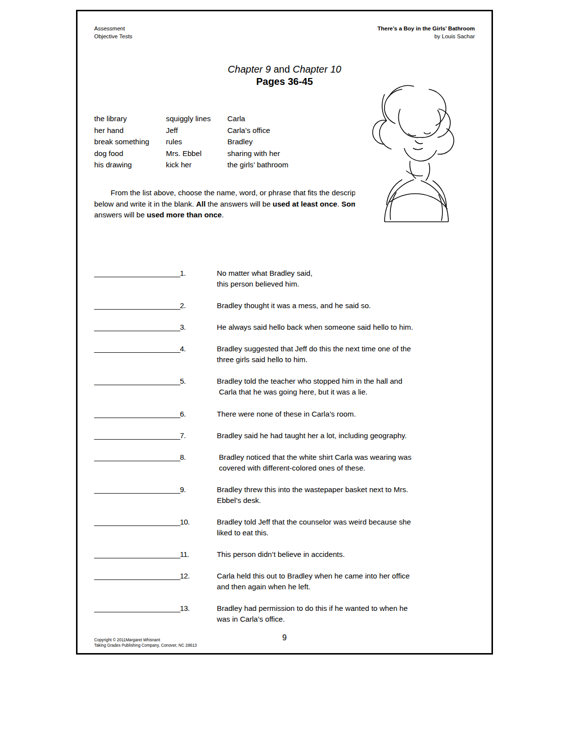Assessment
Objective Tests
There’s a Boy in the Girls’ Bathroom
by Louis Sachar
Chapter 9 and Chapter 10
Pages 36-45
| the library | squiggly lines | Carla |
| her hand | Jeff | Carla’s office |
| break something | rules | Bradley |
| dog food | Mrs. Ebbel | sharing with her |
| his drawing | kick her | the girls’ bathroom |
From the list above, choose the name, word, or phrase that fits the description below and write it in the blank. All the answers will be used at least once. Some of the answers will be used more than once.
No matter what Bradley said,
this person believed him.
Bradley thought it was a mess, and he said so.
He always said hello back when someone said hello to him.
Bradley suggested that Jeff do this the next time one of the
three girls said hello to him.
Bradley told the teacher who stopped him in the hall and
Carla that he was going here, but it was a lie.
There were none of these in Carla’s room.
Bradley said he had taught her a lot, including geography.
Bradley noticed that the white shirt Carla was wearing was
covered with different-colored ones of these.
Bradley threw this into the wastepaper basket next to Mrs.
Ebbel’s desk.
Bradley told Jeff that the counselor was weird because she
liked to eat this.
This person didn’t believe in accidents.
Carla held this out to Bradley when he came into her office
and then again when he left.
Bradley had permission to do this if he wanted to when he
was in Carla’s office.
Copyright © 2011Margaret Whisnant
Taking Grades Publishing Company, Conover, NC 28613
9